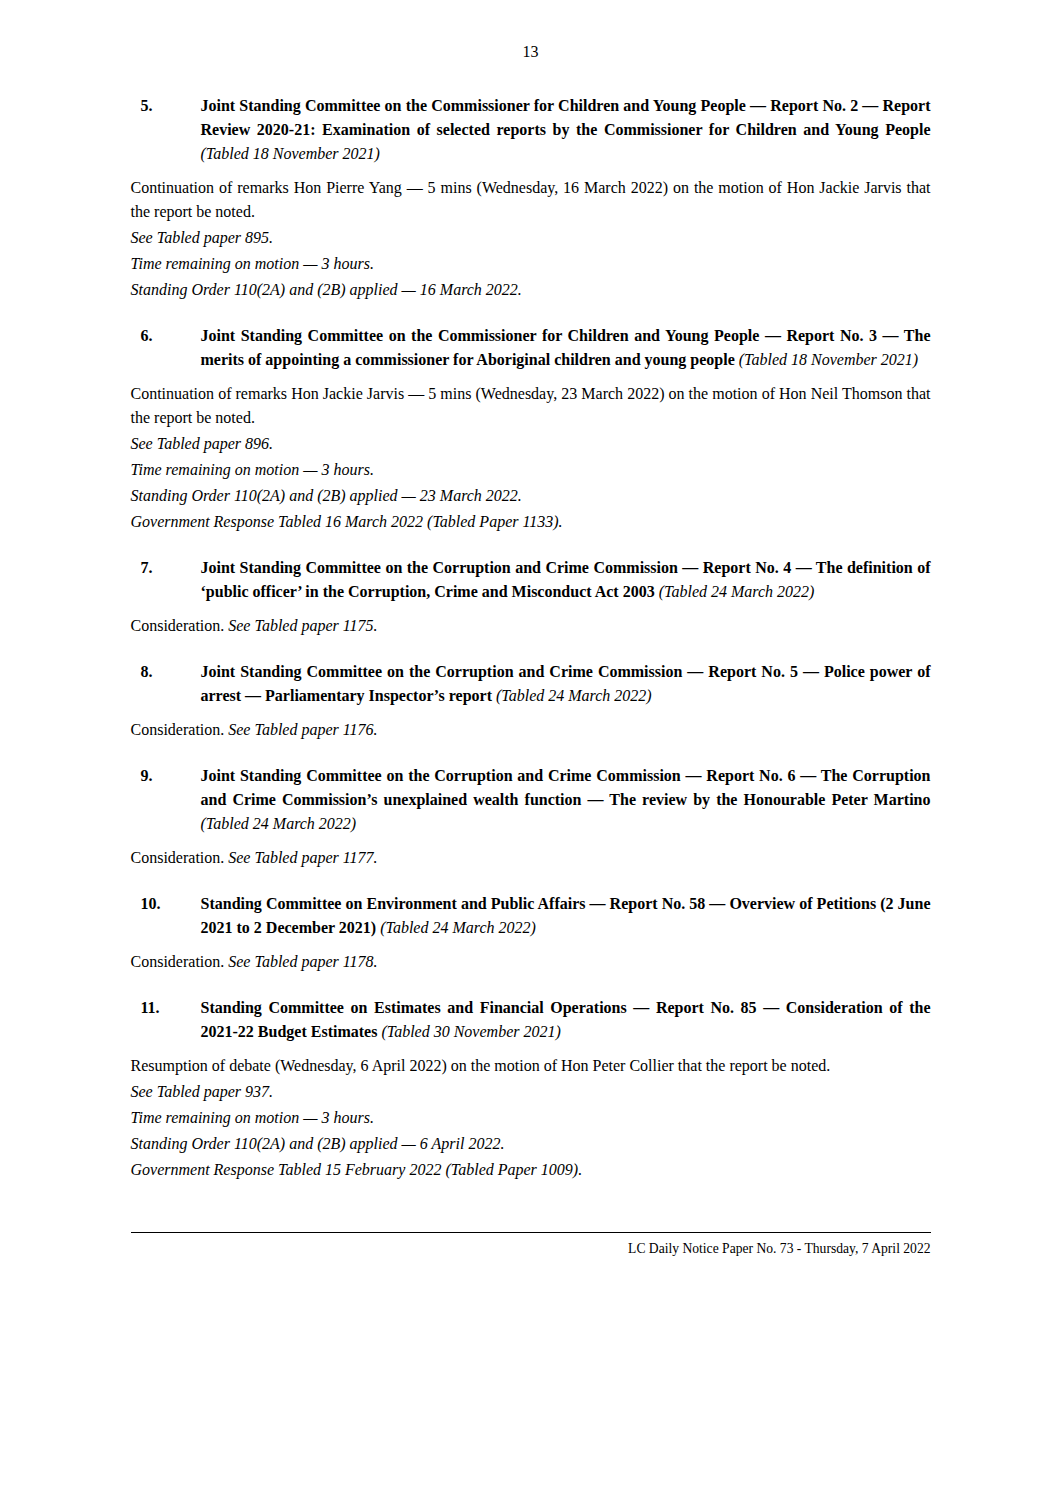13
5.
Joint Standing Committee on the Commissioner for Children and Young People — Report No. 2 — Report Review 2020-21: Examination of selected reports by the Commissioner for Children and Young People (Tabled 18 November 2021)
Continuation of remarks Hon Pierre Yang — 5 mins (Wednesday, 16 March 2022) on the motion of Hon Jackie Jarvis that the report be noted.
See Tabled paper 895.
Time remaining on motion — 3 hours.
Standing Order 110(2A) and (2B) applied — 16 March 2022.
6.
Joint Standing Committee on the Commissioner for Children and Young People — Report No. 3 — The merits of appointing a commissioner for Aboriginal children and young people (Tabled 18 November 2021)
Continuation of remarks Hon Jackie Jarvis — 5 mins (Wednesday, 23 March 2022) on the motion of Hon Neil Thomson that the report be noted.
See Tabled paper 896.
Time remaining on motion — 3 hours.
Standing Order 110(2A) and (2B) applied — 23 March 2022.
Government Response Tabled 16 March 2022 (Tabled Paper 1133).
7.
Joint Standing Committee on the Corruption and Crime Commission — Report No. 4 — The definition of ‘public officer’ in the Corruption, Crime and Misconduct Act 2003 (Tabled 24 March 2022)
Consideration. See Tabled paper 1175.
8.
Joint Standing Committee on the Corruption and Crime Commission — Report No. 5 — Police power of arrest — Parliamentary Inspector’s report (Tabled 24 March 2022)
Consideration. See Tabled paper 1176.
9.
Joint Standing Committee on the Corruption and Crime Commission — Report No. 6 — The Corruption and Crime Commission’s unexplained wealth function — The review by the Honourable Peter Martino (Tabled 24 March 2022)
Consideration. See Tabled paper 1177.
10.
Standing Committee on Environment and Public Affairs — Report No. 58 — Overview of Petitions (2 June 2021 to 2 December 2021) (Tabled 24 March 2022)
Consideration. See Tabled paper 1178.
11.
Standing Committee on Estimates and Financial Operations — Report No. 85 — Consideration of the 2021-22 Budget Estimates (Tabled 30 November 2021)
Resumption of debate (Wednesday, 6 April 2022) on the motion of Hon Peter Collier that the report be noted.
See Tabled paper 937.
Time remaining on motion — 3 hours.
Standing Order 110(2A) and (2B) applied — 6 April 2022.
Government Response Tabled 15 February 2022 (Tabled Paper 1009).
LC Daily Notice Paper No. 73 - Thursday, 7 April 2022